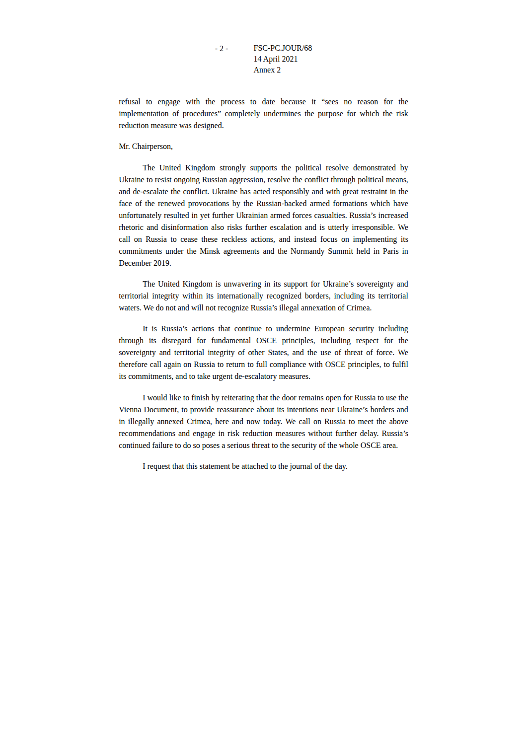- 2 -
FSC-PC.JOUR/68
14 April 2021
Annex 2
refusal to engage with the process to date because it “sees no reason for the implementation of procedures” completely undermines the purpose for which the risk reduction measure was designed.
Mr. Chairperson,
The United Kingdom strongly supports the political resolve demonstrated by Ukraine to resist ongoing Russian aggression, resolve the conflict through political means, and de-escalate the conflict. Ukraine has acted responsibly and with great restraint in the face of the renewed provocations by the Russian-backed armed formations which have unfortunately resulted in yet further Ukrainian armed forces casualties. Russia’s increased rhetoric and disinformation also risks further escalation and is utterly irresponsible. We call on Russia to cease these reckless actions, and instead focus on implementing its commitments under the Minsk agreements and the Normandy Summit held in Paris in December 2019.
The United Kingdom is unwavering in its support for Ukraine’s sovereignty and territorial integrity within its internationally recognized borders, including its territorial waters. We do not and will not recognize Russia’s illegal annexation of Crimea.
It is Russia’s actions that continue to undermine European security including through its disregard for fundamental OSCE principles, including respect for the sovereignty and territorial integrity of other States, and the use of threat of force. We therefore call again on Russia to return to full compliance with OSCE principles, to fulfil its commitments, and to take urgent de-escalatory measures.
I would like to finish by reiterating that the door remains open for Russia to use the Vienna Document, to provide reassurance about its intentions near Ukraine’s borders and in illegally annexed Crimea, here and now today. We call on Russia to meet the above recommendations and engage in risk reduction measures without further delay. Russia’s continued failure to do so poses a serious threat to the security of the whole OSCE area.
I request that this statement be attached to the journal of the day.